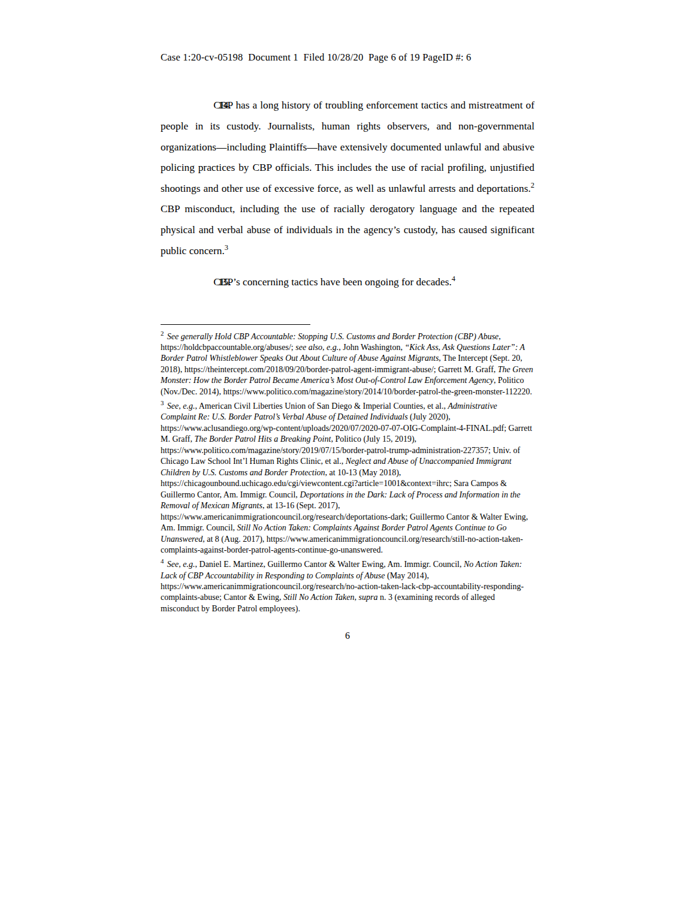Case 1:20-cv-05198 Document 1 Filed 10/28/20 Page 6 of 19 PageID #: 6
14. CBP has a long history of troubling enforcement tactics and mistreatment of people in its custody. Journalists, human rights observers, and non-governmental organizations—including Plaintiffs—have extensively documented unlawful and abusive policing practices by CBP officials. This includes the use of racial profiling, unjustified shootings and other use of excessive force, as well as unlawful arrests and deportations.2 CBP misconduct, including the use of racially derogatory language and the repeated physical and verbal abuse of individuals in the agency’s custody, has caused significant public concern.3
15. CBP’s concerning tactics have been ongoing for decades.4
2 See generally Hold CBP Accountable: Stopping U.S. Customs and Border Protection (CBP) Abuse, https://holdcbpaccountable.org/abuses/; see also, e.g., John Washington, “Kick Ass, Ask Questions Later”: A Border Patrol Whistleblower Speaks Out About Culture of Abuse Against Migrants, The Intercept (Sept. 20, 2018), https://theintercept.com/2018/09/20/border-patrol-agent-immigrant-abuse/; Garrett M. Graff, The Green Monster: How the Border Patrol Became America’s Most Out-of-Control Law Enforcement Agency, Politico (Nov./Dec. 2014), https://www.politico.com/magazine/story/2014/10/border-patrol-the-green-monster-112220.
3 See, e.g., American Civil Liberties Union of San Diego & Imperial Counties, et al., Administrative Complaint Re: U.S. Border Patrol’s Verbal Abuse of Detained Individuals (July 2020), https://www.aclusandiego.org/wp-content/uploads/2020/07/2020-07-07-OIG-Complaint-4-FINAL.pdf; Garrett M. Graff, The Border Patrol Hits a Breaking Point, Politico (July 15, 2019), https://www.politico.com/magazine/story/2019/07/15/border-patrol-trump-administration-227357; Univ. of Chicago Law School Int’l Human Rights Clinic, et al., Neglect and Abuse of Unaccompanied Immigrant Children by U.S. Customs and Border Protection, at 10-13 (May 2018), https://chicagounbound.uchicago.edu/cgi/viewcontent.cgi?article=1001&context=ihrc; Sara Campos & Guillermo Cantor, Am. Immigr. Council, Deportations in the Dark: Lack of Process and Information in the Removal of Mexican Migrants, at 13-16 (Sept. 2017), https://www.americanimmigrationcouncil.org/research/deportations-dark; Guillermo Cantor & Walter Ewing, Am. Immigr. Council, Still No Action Taken: Complaints Against Border Patrol Agents Continue to Go Unanswered, at 8 (Aug. 2017), https://www.americanimmigrationcouncil.org/research/still-no-action-taken-complaints-against-border-patrol-agents-continue-go-unanswered.
4 See, e.g., Daniel E. Martinez, Guillermo Cantor & Walter Ewing, Am. Immigr. Council, No Action Taken: Lack of CBP Accountability in Responding to Complaints of Abuse (May 2014), https://www.americanimmigrationcouncil.org/research/no-action-taken-lack-cbp-accountability-responding-complaints-abuse; Cantor & Ewing, Still No Action Taken, supra n. 3 (examining records of alleged misconduct by Border Patrol employees).
6